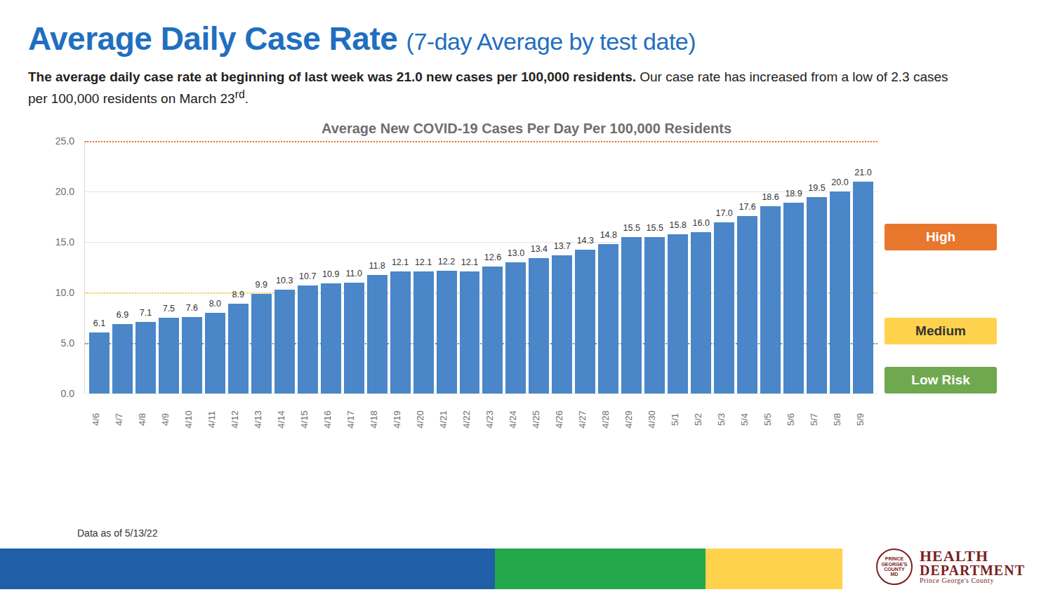Average Daily Case Rate (7-day Average by test date)
The average daily case rate at beginning of last week was 21.0 new cases per 100,000 residents. Our case rate has increased from a low of 2.3 cases per 100,000 residents on March 23rd.
Average New COVID-19 Cases Per Day Per 100,000 Residents
25.0 20.0 15.0 10.0 5.0 0.0
6.1
6.9
7.1
7.5
7.6
8.0
8.9
9.9
10.3
10.7
10.9
11.0
11.8
12.1
12.1
12.2
12.1
12.6
13.0
13.4
13.7
14.3
14.8
15.5
15.5
15.8
16.0
17.0
17.6
18.6
18.9
19.5
20.0
21.0
4/6
4/7
4/8
4/9
4/10
4/11
4/12
4/13
4/14
4/15
4/16
4/17
4/18
4/19
4/20
4/21
4/22
4/23
4/24
4/25
4/26
4/27
4/28
4/29
4/30
5/1
5/2
5/3
5/4
5/5
5/6
5/7
5/8
5/9
High
Medium
Low Risk
Data as of 5/13/22
PRINCE
GEORGE'S
COUNTY
MD
HEALTH
DEPARTMENT
Prince George's County